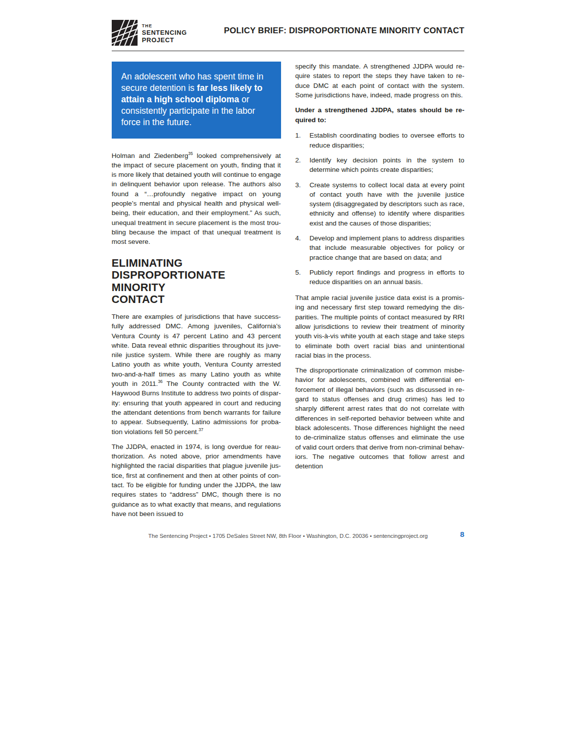The Sentencing Project
Policy Brief: Disproportionate Minority Contact
An adolescent who has spent time in secure detention is far less likely to attain a high school diploma or consistently participate in the labor force in the future.
Holman and Ziedenberg35 looked comprehensively at the impact of secure placement on youth, finding that it is more likely that detained youth will continue to engage in delinquent behavior upon release. The authors also found a “…profoundly negative impact on young people’s mental and physical health and physical well-being, their education, and their employment.” As such, unequal treatment in secure placement is the most troubling because the impact of that unequal treatment is most severe.
Eliminating
Disproportionate Minority
Contact
There are examples of jurisdictions that have successfully addressed DMC. Among juveniles, California’s Ventura County is 47 percent Latino and 43 percent white. Data reveal ethnic disparities throughout its juvenile justice system. While there are roughly as many Latino youth as white youth, Ventura County arrested two-and-a-half times as many Latino youth as white youth in 2011.36 The County contracted with the W. Haywood Burns Institute to address two points of disparity: ensuring that youth appeared in court and reducing the attendant detentions from bench warrants for failure to appear. Subsequently, Latino admissions for probation violations fell 50 percent.37
The JJDPA, enacted in 1974, is long overdue for reauthorization. As noted above, prior amendments have highlighted the racial disparities that plague juvenile justice, first at confinement and then at other points of contact. To be eligible for funding under the JJDPA, the law requires states to “address” DMC, though there is no guidance as to what exactly that means, and regulations have not been issued to
specify this mandate. A strengthened JJDPA would require states to report the steps they have taken to reduce DMC at each point of contact with the system. Some jurisdictions have, indeed, made progress on this.
Under a strengthened JJDPA, states should be required to:
Establish coordinating bodies to oversee efforts to reduce disparities;
Identify key decision points in the system to determine which points create disparities;
Create systems to collect local data at every point of contact youth have with the juvenile justice system (disaggregated by descriptors such as race, ethnicity and offense) to identify where disparities exist and the causes of those disparities;
Develop and implement plans to address disparities that include measurable objectives for policy or practice change that are based on data; and
Publicly report findings and progress in efforts to reduce disparities on an annual basis.
That ample racial juvenile justice data exist is a promising and necessary first step toward remedying the disparities. The multiple points of contact measured by RRI allow jurisdictions to review their treatment of minority youth vis-à-vis white youth at each stage and take steps to eliminate both overt racial bias and unintentional racial bias in the process.
The disproportionate criminalization of common misbehavior for adolescents, combined with differential enforcement of illegal behaviors (such as discussed in regard to status offenses and drug crimes) has led to sharply different arrest rates that do not correlate with differences in self-reported behavior between white and black adolescents. Those differences highlight the need to de-criminalize status offenses and eliminate the use of valid court orders that derive from non-criminal behaviors. The negative outcomes that follow arrest and detention
The Sentencing Project • 1705 DeSales Street NW, 8th Floor • Washington, D.C. 20036 • sentencingproject.org
8